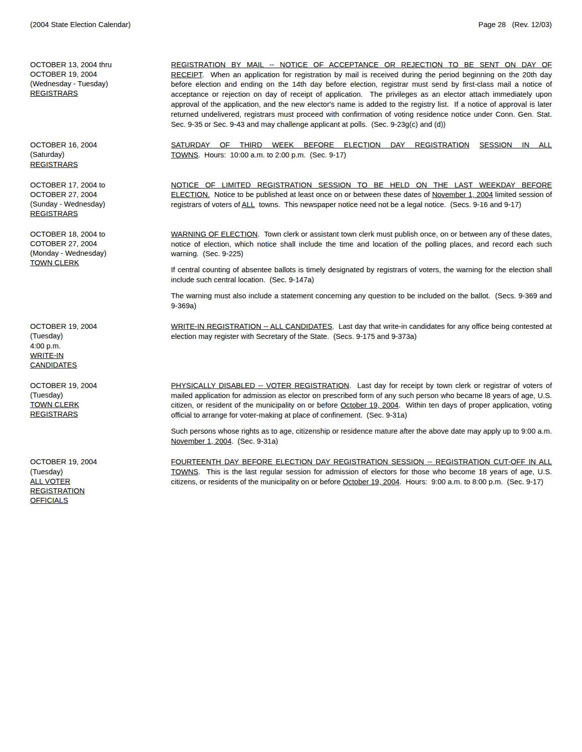(2004 State Election Calendar)
Page 28 (Rev. 12/03)
| OCTOBER 13, 2004 thru OCTOBER 19, 2004 (Wednesday - Tuesday) REGISTRARS | REGISTRATION BY MAIL -- NOTICE OF ACCEPTANCE OR REJECTION TO BE SENT ON DAY OF RECEIPT . When an application for registration by mail is received during the period beginning on the 20th day before election and ending on the 14th day before election, registrar must send by first-class mail a notice of acceptance or rejection on day of receipt of application. The privileges as an elector attach immediately upon approval of the application, and the new elector's name is added to the registry list. If a notice of approval is later returned undelivered, registrars must proceed with confirmation of voting residence notice under Conn. Gen. Stat. Sec. 9-35 or Sec. 9-43 and may challenge applicant at polls. (Sec. 9-23g(c) and (d)) |
| OCTOBER 16, 2004 (Saturday) REGISTRARS | SATURDAY OF THIRD WEEK BEFORE ELECTION DAY REGISTRATION SESSION IN ALL TOWNS . Hours: 10:00 a.m. to 2:00 p.m. (Sec. 9-17) |
| OCTOBER 17, 2004 to OCTOBER 27, 2004 (Sunday - Wednesday) REGISTRARS | NOTICE OF LIMITED REGISTRATION SESSION TO BE HELD ON THE LAST WEEKDAY BEFORE ELECTION. Notice to be published at least once on or between these dates of November 1, 2004 limited session of registrars of voters of ALL towns. This newspaper notice need not be a legal notice. (Secs. 9-16 and 9-17) |
| OCTOBER 18, 2004 to COTOBER 27, 2004 (Monday - Wednesday) TOWN CLERK | WARNING OF ELECTION . Town clerk or assistant town clerk must publish once, on or between any of these dates, notice of election, which notice shall include the time and location of the polling places, and record each such warning. (Sec. 9-225) If central counting of absentee ballots is timely designated by registrars of voters, the warning for the election shall include such central location. (Sec. 9-147a) The warning must also include a statement concerning any question to be included on the ballot. (Secs. 9-369 and 9-369a) |
| OCTOBER 19, 2004 (Tuesday) 4:00 p.m. WRITE-IN CANDIDATES | WRITE-IN REGISTRATION -- ALL CANDIDATES . Last day that write-in candidates for any office being contested at election may register with Secretary of the State. (Secs. 9-175 and 9-373a) |
| OCTOBER 19, 2004 (Tuesday) TOWN CLERK REGISTRARS | PHYSICALLY DISABLED -- VOTER REGISTRATION . Last day for receipt by town clerk or registrar of voters of mailed application for admission as elector on prescribed form of any such person who became l8 years of age, U.S. citizen, or resident of the municipality on or before October 19, 2004 . Within ten days of proper application, voting official to arrange for voter-making at place of confinement. (Sec. 9-31a) Such persons whose rights as to age, citizenship or residence mature after the above date may apply up to 9:00 a.m. November 1, 2004 . (Sec. 9-31a) |
| OCTOBER 19, 2004 (Tuesday) ALL VOTER REGISTRATION OFFICIALS | FOURTEENTH DAY BEFORE ELECTION DAY REGISTRATION SESSION -- REGISTRATION CUT-OFF IN ALL TOWNS . This is the last regular session for admission of electors for those who become 18 years of age, U.S. citizens, or residents of the municipality on or before October 19, 2004 . Hours: 9:00 a.m. to 8:00 p.m. (Sec. 9-17) |